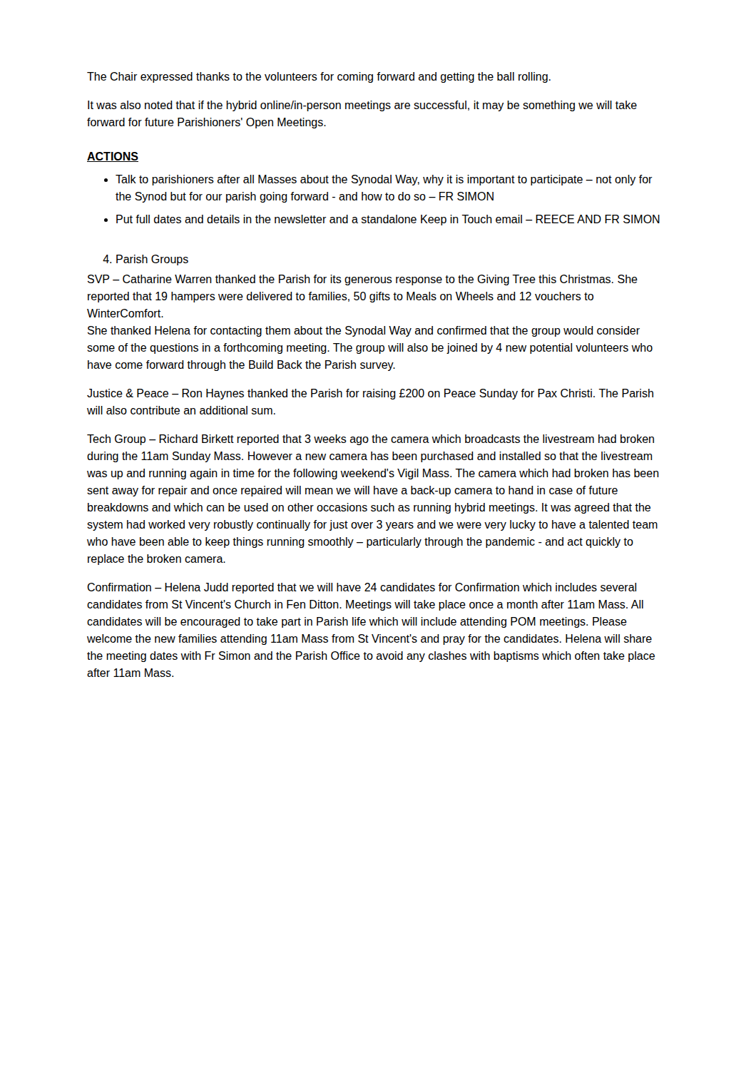The Chair expressed thanks to the volunteers for coming forward and getting the ball rolling.
It was also noted that if the hybrid online/in-person meetings are successful, it may be something we will take forward for future Parishioners' Open Meetings.
ACTIONS
Talk to parishioners after all Masses about the Synodal Way, why it is important to participate – not only for the Synod but for our parish going forward - and how to do so – FR SIMON
Put full dates and details in the newsletter and a standalone Keep in Touch email – REECE AND FR SIMON
Parish Groups
SVP – Catharine Warren thanked the Parish for its generous response to the Giving Tree this Christmas. She reported that 19 hampers were delivered to families, 50 gifts to Meals on Wheels and 12 vouchers to WinterComfort.
She thanked Helena for contacting them about the Synodal Way and confirmed that the group would consider some of the questions in a forthcoming meeting. The group will also be joined by 4 new potential volunteers who have come forward through the Build Back the Parish survey.
Justice & Peace – Ron Haynes thanked the Parish for raising £200 on Peace Sunday for Pax Christi. The Parish will also contribute an additional sum.
Tech Group – Richard Birkett reported that 3 weeks ago the camera which broadcasts the livestream had broken during the 11am Sunday Mass. However a new camera has been purchased and installed so that the livestream was up and running again in time for the following weekend's Vigil Mass. The camera which had broken has been sent away for repair and once repaired will mean we will have a back-up camera to hand in case of future breakdowns and which can be used on other occasions such as running hybrid meetings. It was agreed that the system had worked very robustly continually for just over 3 years and we were very lucky to have a talented team who have been able to keep things running smoothly – particularly through the pandemic - and act quickly to replace the broken camera.
Confirmation – Helena Judd reported that we will have 24 candidates for Confirmation which includes several candidates from St Vincent's Church in Fen Ditton. Meetings will take place once a month after 11am Mass. All candidates will be encouraged to take part in Parish life which will include attending POM meetings. Please welcome the new families attending 11am Mass from St Vincent's and pray for the candidates. Helena will share the meeting dates with Fr Simon and the Parish Office to avoid any clashes with baptisms which often take place after 11am Mass.